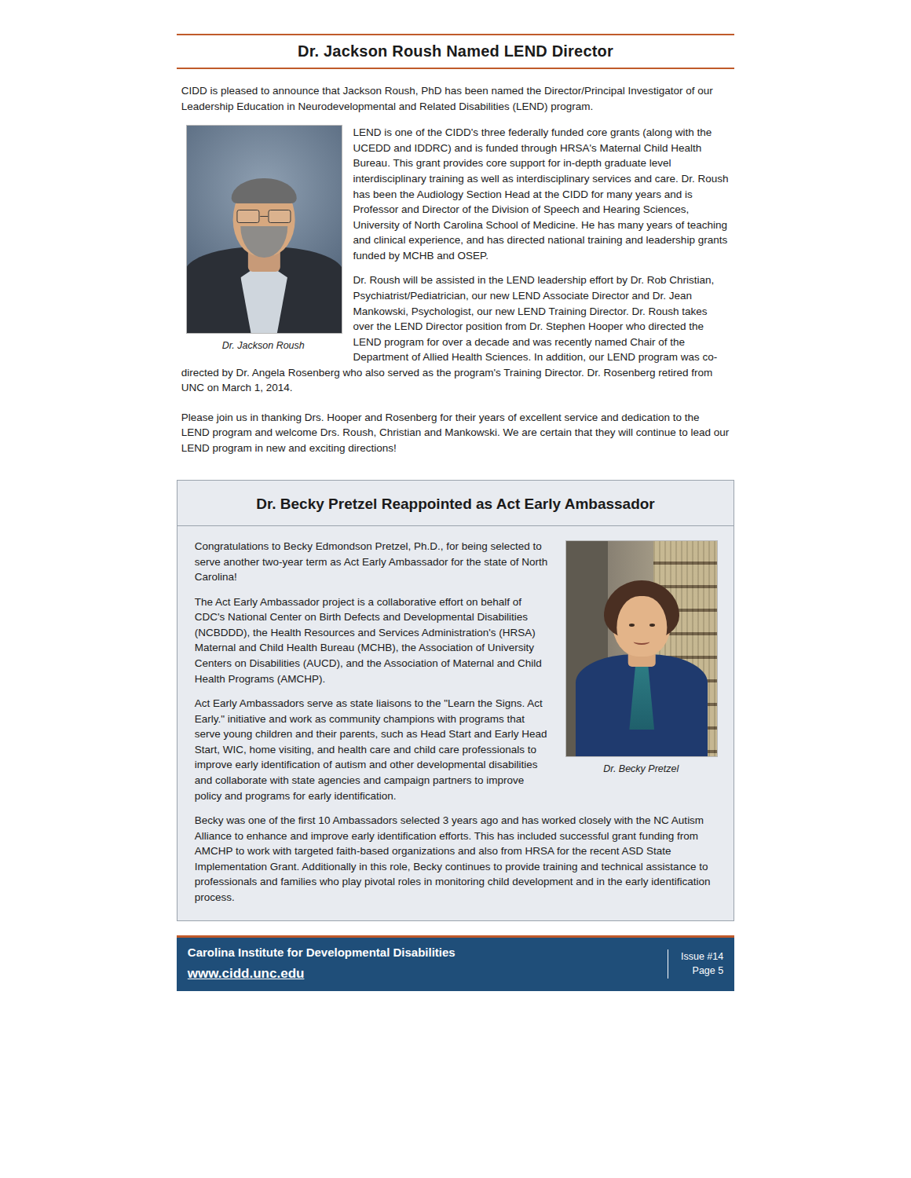Dr. Jackson Roush Named LEND Director
CIDD is pleased to announce that Jackson Roush, PhD has been named the Director/Principal Investigator of our Leadership Education in Neurodevelopmental and Related Disabilities (LEND) program.
Dr. Jackson Roush
LEND is one of the CIDD's three federally funded core grants (along with the UCEDD and IDDRC) and is funded through HRSA's Maternal Child Health Bureau. This grant provides core support for in-depth graduate level interdisciplinary training as well as interdisciplinary services and care. Dr. Roush has been the Audiology Section Head at the CIDD for many years and is Professor and Director of the Division of Speech and Hearing Sciences, University of North Carolina School of Medicine. He has many years of teaching and clinical experience, and has directed national training and leadership grants funded by MCHB and OSEP.
Dr. Roush will be assisted in the LEND leadership effort by Dr. Rob Christian, Psychiatrist/Pediatrician, our new LEND Associate Director and Dr. Jean Mankowski, Psychologist, our new LEND Training Director. Dr. Roush takes over the LEND Director position from Dr. Stephen Hooper who directed the LEND program for over a decade and was recently named Chair of the Department of Allied Health Sciences. In addition, our LEND program was co-directed by Dr. Angela Rosenberg who also served as the program's Training Director. Dr. Rosenberg retired from UNC on March 1, 2014.
Please join us in thanking Drs. Hooper and Rosenberg for their years of excellent service and dedication to the LEND program and welcome Drs. Roush, Christian and Mankowski. We are certain that they will continue to lead our LEND program in new and exciting directions!
Dr. Becky Pretzel Reappointed as Act Early Ambassador
Dr. Becky Pretzel
Congratulations to Becky Edmondson Pretzel, Ph.D., for being selected to serve another two-year term as Act Early Ambassador for the state of North Carolina!
The Act Early Ambassador project is a collaborative effort on behalf of CDC's National Center on Birth Defects and Developmental Disabilities (NCBDDD), the Health Resources and Services Administration's (HRSA) Maternal and Child Health Bureau (MCHB), the Association of University Centers on Disabilities (AUCD), and the Association of Maternal and Child Health Programs (AMCHP).
Act Early Ambassadors serve as state liaisons to the "Learn the Signs. Act Early." initiative and work as community champions with programs that serve young children and their parents, such as Head Start and Early Head Start, WIC, home visiting, and health care and child care professionals to improve early identification of autism and other developmental disabilities and collaborate with state agencies and campaign partners to improve policy and programs for early identification.
Becky was one of the first 10 Ambassadors selected 3 years ago and has worked closely with the NC Autism Alliance to enhance and improve early identification efforts. This has included successful grant funding from AMCHP to work with targeted faith-based organizations and also from HRSA for the recent ASD State Implementation Grant. Additionally in this role, Becky continues to provide training and technical assistance to professionals and families who play pivotal roles in monitoring child development and in the early identification process.
Carolina Institute for Developmental Disabilities www.cidd.unc.edu
Issue #14
Page 5